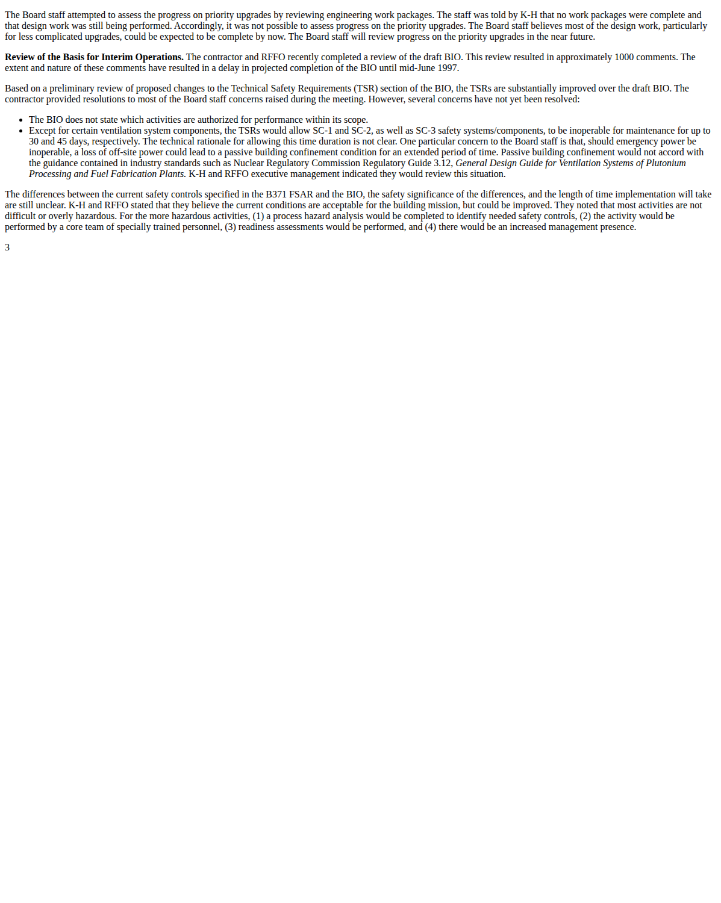The Board staff attempted to assess the progress on priority upgrades by reviewing engineering work packages. The staff was told by K-H that no work packages were complete and that design work was still being performed. Accordingly, it was not possible to assess progress on the priority upgrades. The Board staff believes most of the design work, particularly for less complicated upgrades, could be expected to be complete by now. The Board staff will review progress on the priority upgrades in the near future.
Review of the Basis for Interim Operations. The contractor and RFFO recently completed a review of the draft BIO. This review resulted in approximately 1000 comments. The extent and nature of these comments have resulted in a delay in projected completion of the BIO until mid-June 1997.
Based on a preliminary review of proposed changes to the Technical Safety Requirements (TSR) section of the BIO, the TSRs are substantially improved over the draft BIO. The contractor provided resolutions to most of the Board staff concerns raised during the meeting. However, several concerns have not yet been resolved:
The BIO does not state which activities are authorized for performance within its scope.
Except for certain ventilation system components, the TSRs would allow SC-1 and SC-2, as well as SC-3 safety systems/components, to be inoperable for maintenance for up to 30 and 45 days, respectively. The technical rationale for allowing this time duration is not clear. One particular concern to the Board staff is that, should emergency power be inoperable, a loss of off-site power could lead to a passive building confinement condition for an extended period of time. Passive building confinement would not accord with the guidance contained in industry standards such as Nuclear Regulatory Commission Regulatory Guide 3.12, General Design Guide for Ventilation Systems of Plutonium Processing and Fuel Fabrication Plants. K-H and RFFO executive management indicated they would review this situation.
The differences between the current safety controls specified in the B371 FSAR and the BIO, the safety significance of the differences, and the length of time implementation will take are still unclear. K-H and RFFO stated that they believe the current conditions are acceptable for the building mission, but could be improved. They noted that most activities are not difficult or overly hazardous. For the more hazardous activities, (1) a process hazard analysis would be completed to identify needed safety controls, (2) the activity would be performed by a core team of specially trained personnel, (3) readiness assessments would be performed, and (4) there would be an increased management presence.
3